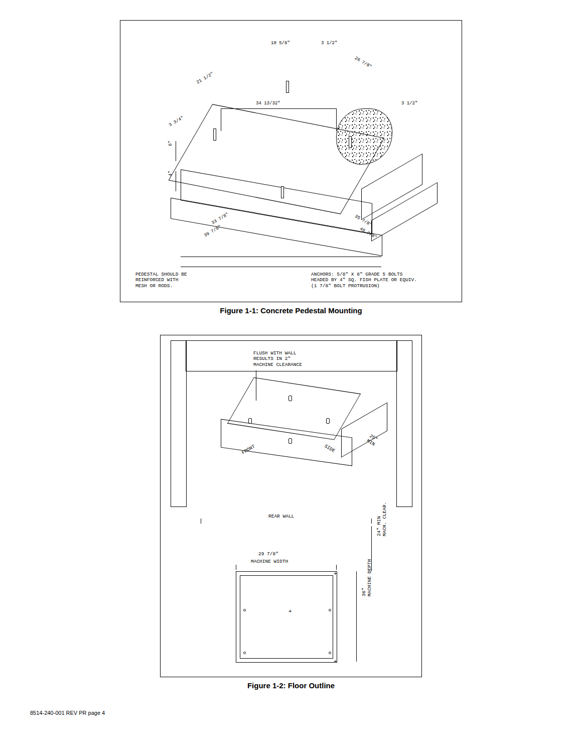10 5/8"
3 1/2"
21 1/2"
26 7/8"
34 13/32"
3 3/4"
3 1/2"
6"
4"
33 7/8"
39 7/8"
35 7/8"
40 7/8"
PEDESTAL SHOULD BE REINFORCED WITH MESH OR RODS.
ANCHORS: 5/8" X 8" GRADE 5 BOLTS HEADED BY 4" SQ. FISH PLATE OR EQUIV. (1 7/8" BOLT PROTRUSION)
Figure 1-1: Concrete Pedestal Mounting
FLUSH WITH WALL RESULTS IN 2" MACHINE CLEARANCE
FRONT
SIDE
25" MIN
REAR WALL
24" MIN MACH. CLEAR.
29 7/8"
MACHINE WIDTH
+
+
+
36" MACHINE DEPTH
Figure 1-2: Floor Outline
8514-240-001 REV PR page 4